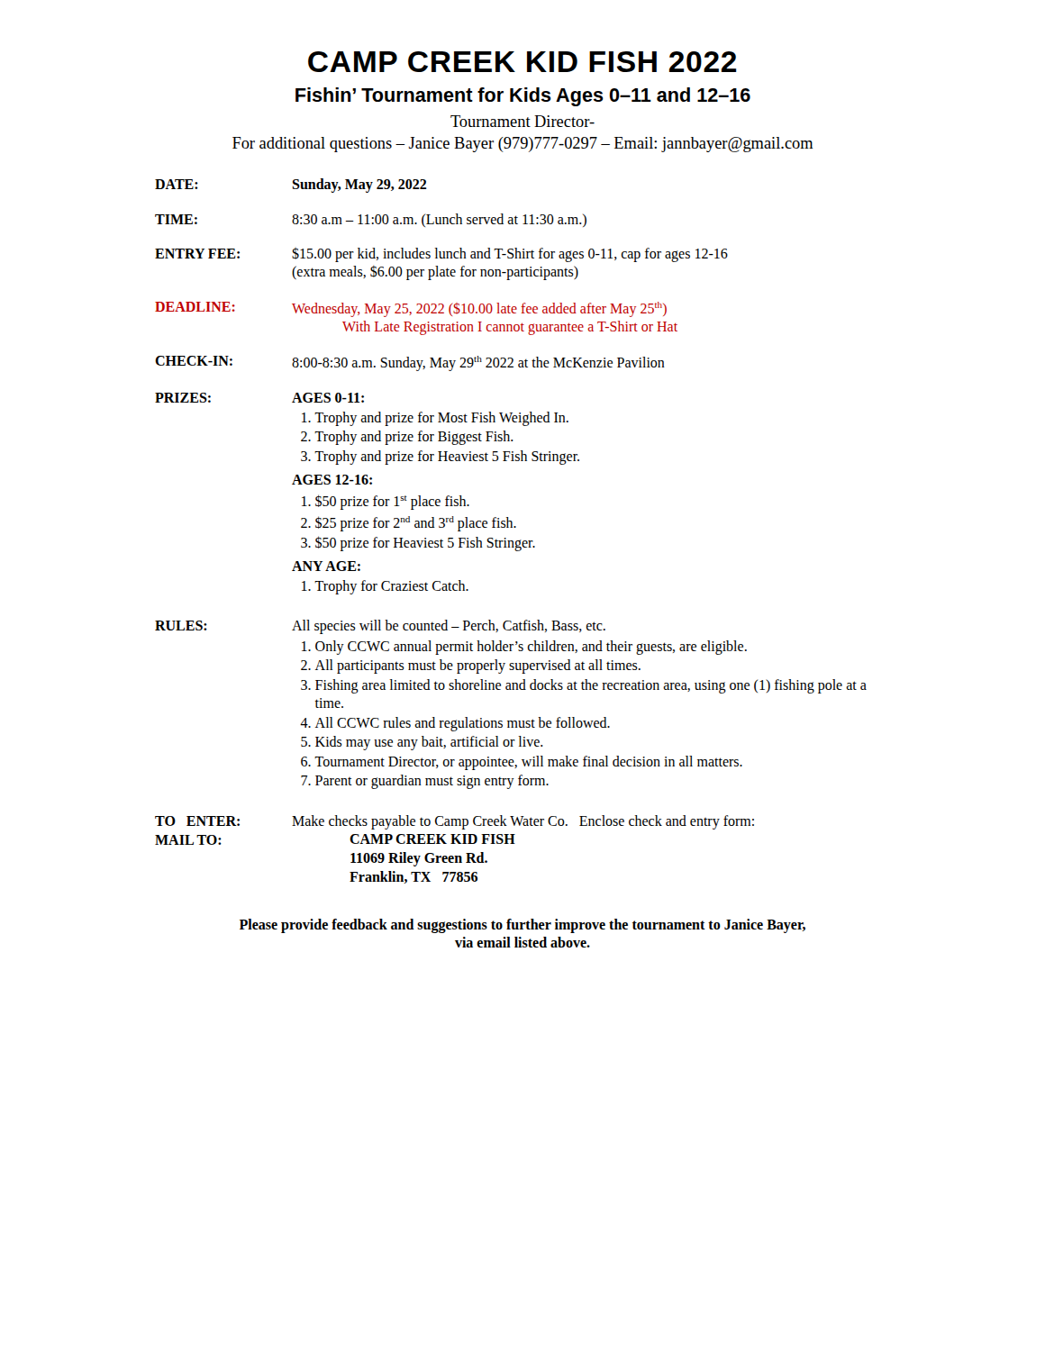CAMP CREEK KID FISH 2022
Fishin’ Tournament for Kids Ages 0–11 and 12–16
Tournament Director-
For additional questions – Janice Bayer (979)777-0297 – Email: jannbayer@gmail.com
DATE:
Sunday, May 29, 2022
TIME:
8:30 a.m – 11:00 a.m. (Lunch served at 11:30 a.m.)
ENTRY FEE:
$15.00 per kid, includes lunch and T-Shirt for ages 0-11, cap for ages 12-16
(extra meals, $6.00 per plate for non-participants)
DEADLINE:
Wednesday, May 25, 2022 ($10.00 late fee added after May 25th) With Late Registration I cannot guarantee a T-Shirt or Hat
CHECK-IN:
8:00-8:30 a.m. Sunday, May 29th 2022 at the McKenzie Pavilion
PRIZES:
AGES 0-11:
Trophy and prize for Most Fish Weighed In.
Trophy and prize for Biggest Fish.
Trophy and prize for Heaviest 5 Fish Stringer.
AGES 12-16:
$50 prize for 1st place fish.
$25 prize for 2nd and 3rd place fish.
$50 prize for Heaviest 5 Fish Stringer.
ANY AGE:
Trophy for Craziest Catch.
RULES:
All species will be counted – Perch, Catfish, Bass, etc.
Only CCWC annual permit holder’s children, and their guests, are eligible.
All participants must be properly supervised at all times.
Fishing area limited to shoreline and docks at the recreation area, using one (1) fishing pole at a time.
All CCWC rules and regulations must be followed.
Kids may use any bait, artificial or live.
Tournament Director, or appointee, will make final decision in all matters.
Parent or guardian must sign entry form.
TO ENTER:
MAIL TO:
Make checks payable to Camp Creek Water Co. Enclose check and entry form: CAMP CREEK KID FISH
11069 Riley Green Rd.
Franklin, TX 77856
Please provide feedback and suggestions to further improve the tournament to Janice Bayer,
via email listed above.